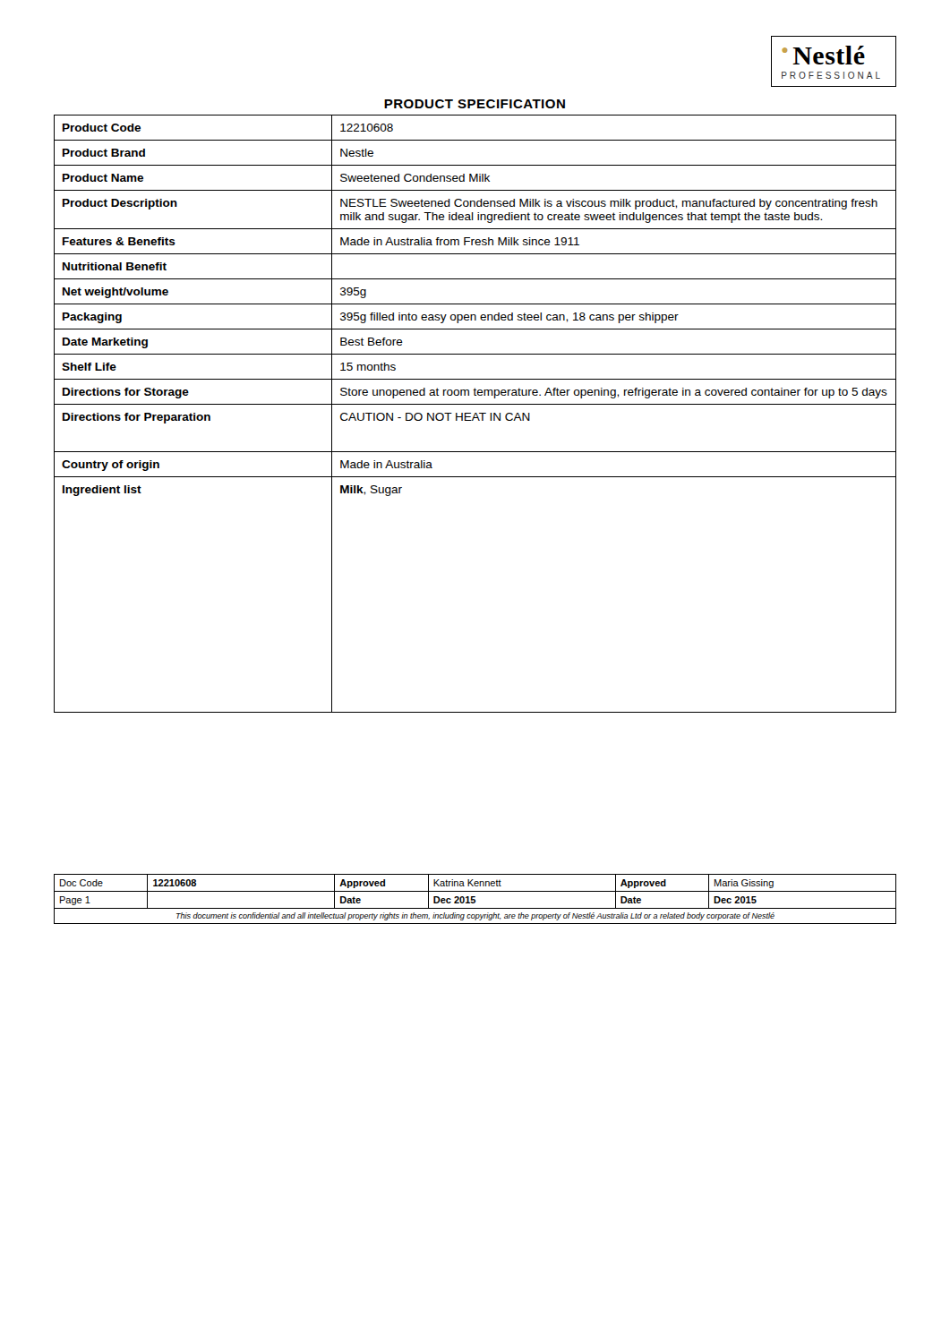Nestlé
PROFESSIONAL
PRODUCT SPECIFICATION
| Product Code | 12210608 |
| Product Brand | Nestle |
| Product Name | Sweetened Condensed Milk |
| Product Description | NESTLE Sweetened Condensed Milk is a viscous milk product, manufactured by concentrating fresh milk and sugar. The ideal ingredient to create sweet indulgences that tempt the taste buds. |
| Features & Benefits | Made in Australia from Fresh Milk since 1911 |
| Nutritional Benefit | |
| Net weight/volume | 395g |
| Packaging | 395g filled into easy open ended steel can, 18 cans per shipper |
| Date Marketing | Best Before |
| Shelf Life | 15 months |
| Directions for Storage | Store unopened at room temperature. After opening, refrigerate in a covered container for up to 5 days |
| Directions for Preparation | CAUTION - DO NOT HEAT IN CAN |
| Country of origin | Made in Australia |
| Ingredient list | Milk , Sugar |
| Doc Code | 12210608 | Approved | Katrina Kennett | Approved | Maria Gissing |
| Page 1 | | Date | Dec 2015 | Date | Dec 2015 |
| This document is confidential and all intellectual property rights in them, including copyright, are the property of Nestlé Australia Ltd or a related body corporate of Nestlé |